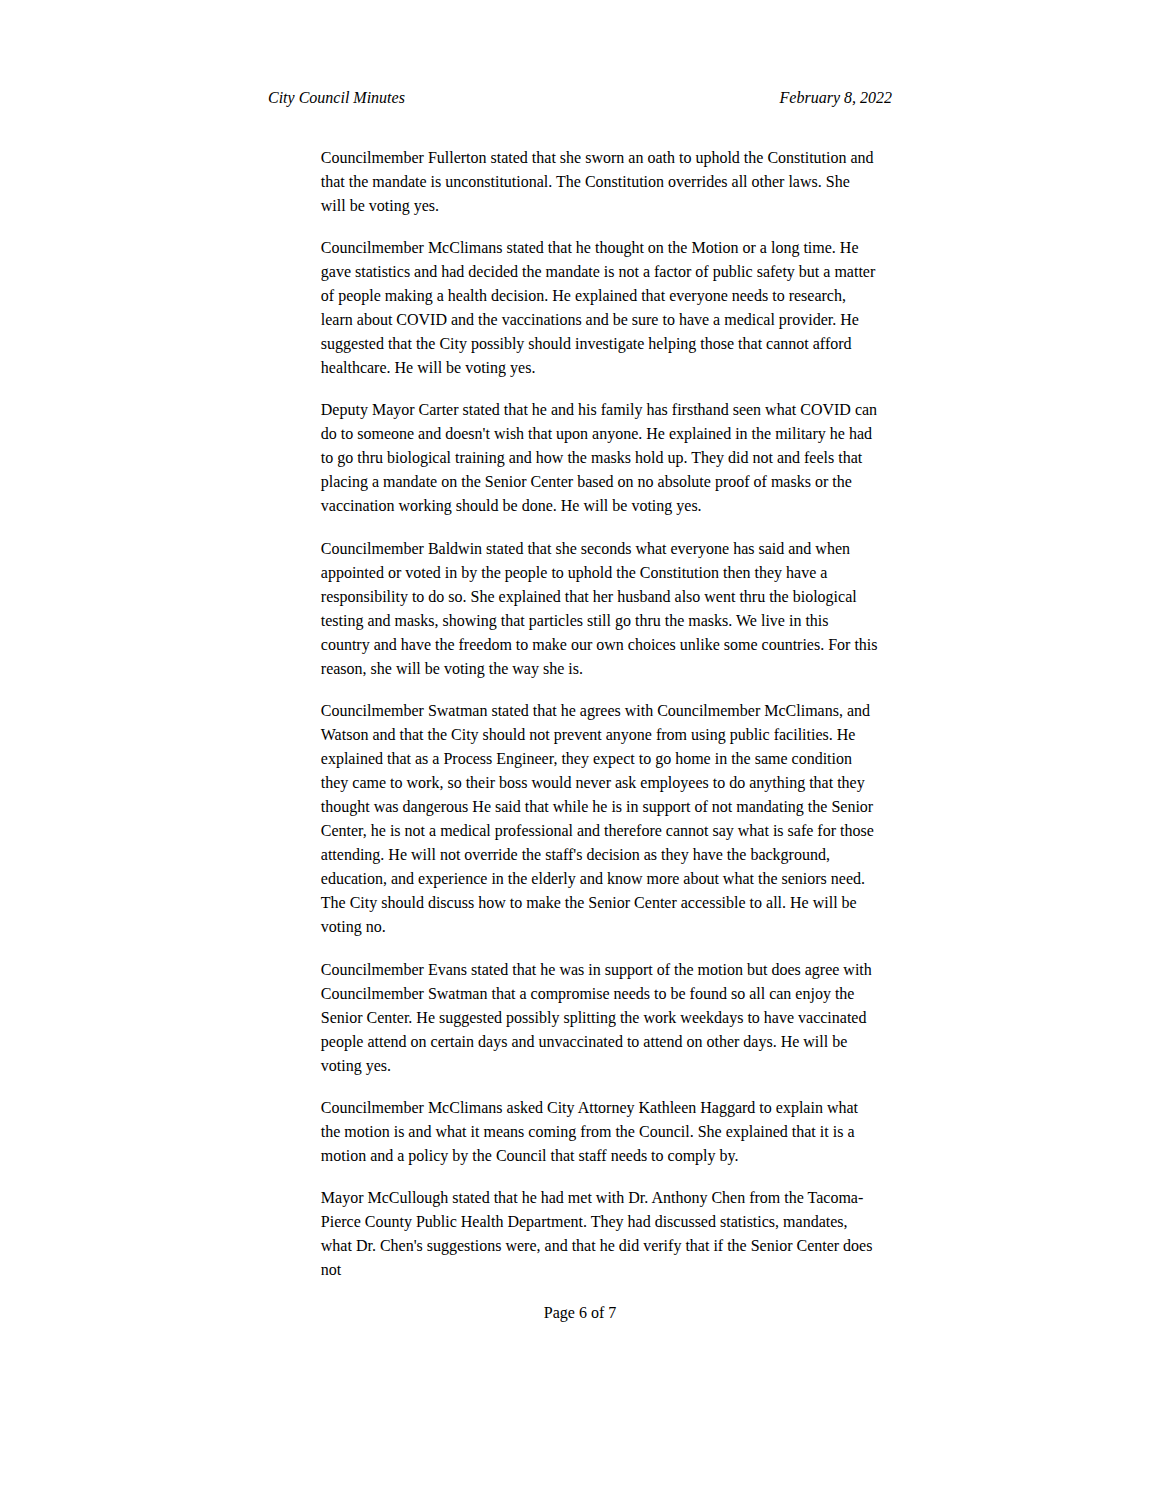City Council Minutes February 8, 2022
Councilmember Fullerton stated that she sworn an oath to uphold the Constitution and that the mandate is unconstitutional. The Constitution overrides all other laws. She will be voting yes.
Councilmember McClimans stated that he thought on the Motion or a long time. He gave statistics and had decided the mandate is not a factor of public safety but a matter of people making a health decision. He explained that everyone needs to research, learn about COVID and the vaccinations and be sure to have a medical provider. He suggested that the City possibly should investigate helping those that cannot afford healthcare. He will be voting yes.
Deputy Mayor Carter stated that he and his family has firsthand seen what COVID can do to someone and doesn't wish that upon anyone. He explained in the military he had to go thru biological training and how the masks hold up. They did not and feels that placing a mandate on the Senior Center based on no absolute proof of masks or the vaccination working should be done. He will be voting yes.
Councilmember Baldwin stated that she seconds what everyone has said and when appointed or voted in by the people to uphold the Constitution then they have a responsibility to do so. She explained that her husband also went thru the biological testing and masks, showing that particles still go thru the masks. We live in this country and have the freedom to make our own choices unlike some countries. For this reason, she will be voting the way she is.
Councilmember Swatman stated that he agrees with Councilmember McClimans, and Watson and that the City should not prevent anyone from using public facilities. He explained that as a Process Engineer, they expect to go home in the same condition they came to work, so their boss would never ask employees to do anything that they thought was dangerous He said that while he is in support of not mandating the Senior Center, he is not a medical professional and therefore cannot say what is safe for those attending. He will not override the staff's decision as they have the background, education, and experience in the elderly and know more about what the seniors need. The City should discuss how to make the Senior Center accessible to all. He will be voting no.
Councilmember Evans stated that he was in support of the motion but does agree with Councilmember Swatman that a compromise needs to be found so all can enjoy the Senior Center. He suggested possibly splitting the work weekdays to have vaccinated people attend on certain days and unvaccinated to attend on other days. He will be voting yes.
Councilmember McClimans asked City Attorney Kathleen Haggard to explain what the motion is and what it means coming from the Council. She explained that it is a motion and a policy by the Council that staff needs to comply by.
Mayor McCullough stated that he had met with Dr. Anthony Chen from the Tacoma-Pierce County Public Health Department. They had discussed statistics, mandates, what Dr. Chen's suggestions were, and that he did verify that if the Senior Center does not
Page 6 of 7